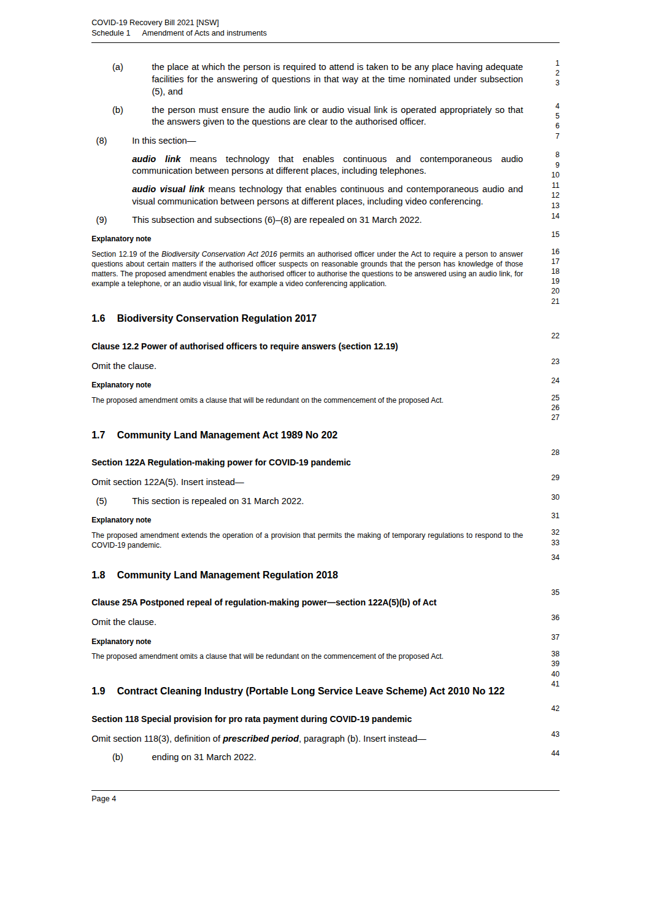COVID-19 Recovery Bill 2021 [NSW] Schedule 1 Amendment of Acts and instruments
(a) the place at which the person is required to attend is taken to be any place having adequate facilities for the answering of questions in that way at the time nominated under subsection (5), and
1
2
3
(b) the person must ensure the audio link or audio visual link is operated appropriately so that the answers given to the questions are clear to the authorised officer.
4
5
6
(8) In this section—
7
audio link means technology that enables continuous and contemporaneous audio communication between persons at different places, including telephones.
8
9
10
audio visual link means technology that enables continuous and contemporaneous audio and visual communication between persons at different places, including video conferencing.
11
12
13
(9) This subsection and subsections (6)–(8) are repealed on 31 March 2022.
14
Explanatory note
15
Section 12.19 of the Biodiversity Conservation Act 2016 permits an authorised officer under the Act to require a person to answer questions about certain matters if the authorised officer suspects on reasonable grounds that the person has knowledge of those matters. The proposed amendment enables the authorised officer to authorise the questions to be answered using an audio link, for example a telephone, or an audio visual link, for example a video conferencing application.
16
17
18
19
20
1.6 Biodiversity Conservation Regulation 2017
21
Clause 12.2 Power of authorised officers to require answers (section 12.19)
22
Omit the clause.
23
Explanatory note
24
The proposed amendment omits a clause that will be redundant on the commencement of the proposed Act.
25
26
1.7 Community Land Management Act 1989 No 202
27
Section 122A Regulation-making power for COVID-19 pandemic
28
Omit section 122A(5). Insert instead—
29
(5) This section is repealed on 31 March 2022.
30
Explanatory note
31
The proposed amendment extends the operation of a provision that permits the making of temporary regulations to respond to the COVID-19 pandemic.
32
33
1.8 Community Land Management Regulation 2018
34
Clause 25A Postponed repeal of regulation-making power—section 122A(5)(b) of Act
35
Omit the clause.
36
Explanatory note
37
The proposed amendment omits a clause that will be redundant on the commencement of the proposed Act.
38
39
1.9 Contract Cleaning Industry (Portable Long Service Leave Scheme) Act 2010 No 122
40
41
Section 118 Special provision for pro rata payment during COVID-19 pandemic
42
Omit section 118(3), definition of prescribed period, paragraph (b). Insert instead—
43
(b) ending on 31 March 2022.
44
Page 4